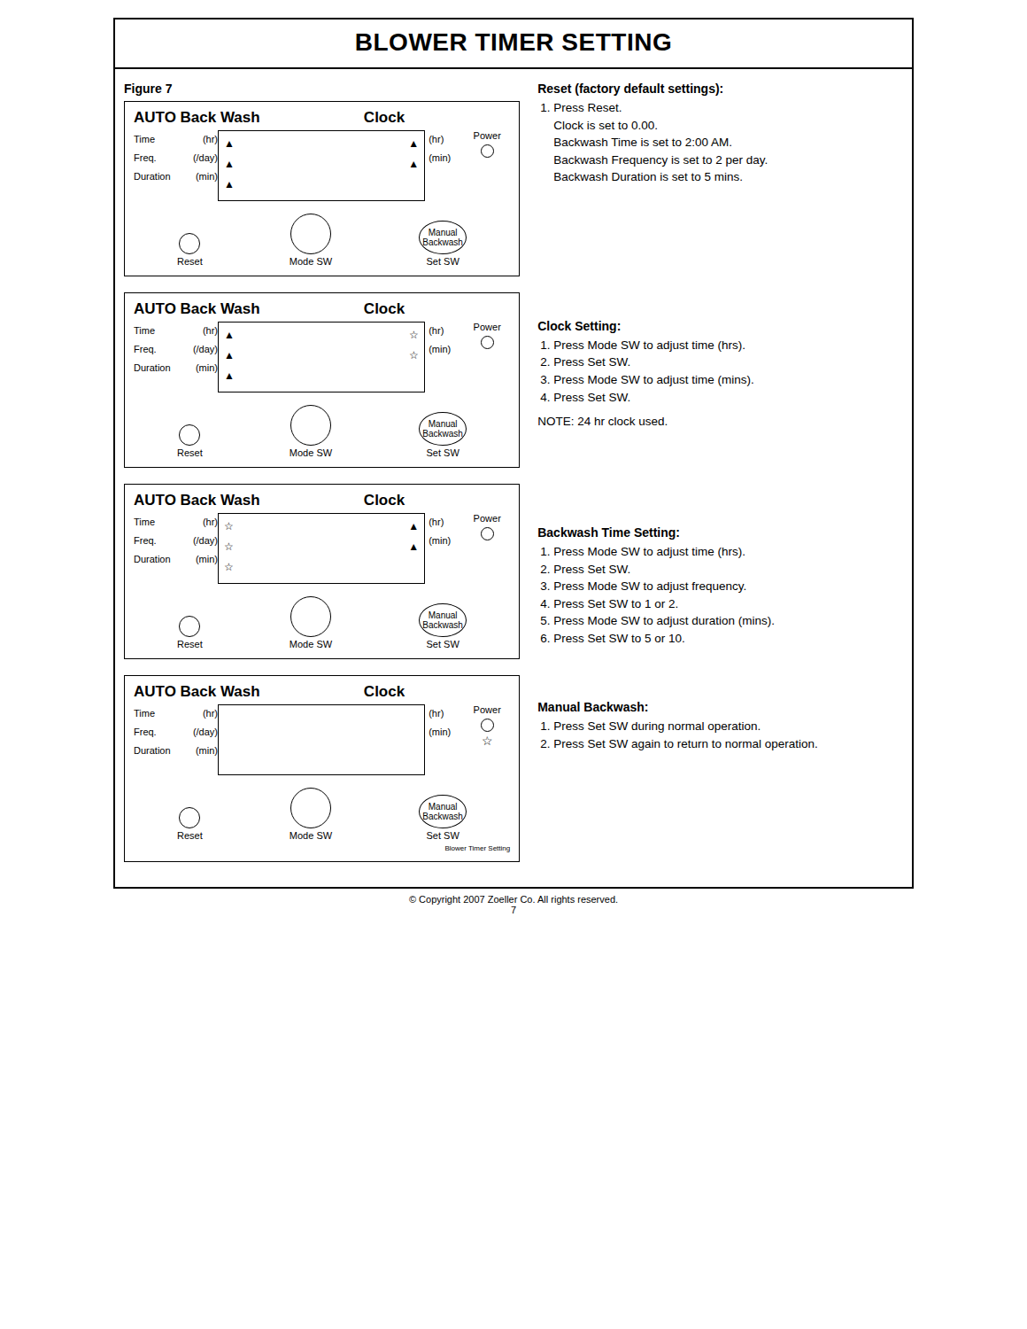BLOWER TIMER SETTING
Figure 7
AUTO Back Wash Clock
Time(hr)
Freq.(/day)
Duration(min)
▲ ▲ ▲
▲ ▲
(hr)
(min)
Power
Reset
Mode SW
Manual Backwash
Set SW
AUTO Back Wash Clock
Time(hr)
Freq.(/day)
Duration(min)
▲ ▲ ▲
☆ ☆
(hr)
(min)
Power
Reset
Mode SW
Manual Backwash
Set SW
AUTO Back Wash Clock
Time(hr)
Freq.(/day)
Duration(min)
☆ ☆ ☆
▲ ▲
(hr)
(min)
Power
Reset
Mode SW
Manual Backwash
Set SW
AUTO Back Wash Clock
Time(hr)
Freq.(/day)
Duration(min)
(hr)
(min)
Power
☆
Reset
Mode SW
Manual Backwash
Set SW
Blower Timer Setting
Reset (factory default settings):
Press Reset.
Clock is set to 0.00.
Backwash Time is set to 2:00 AM.
Backwash Frequency is set to 2 per day.
Backwash Duration is set to 5 mins.
Clock Setting:
Press Mode SW to adjust time (hrs).
Press Set SW.
Press Mode SW to adjust time (mins).
Press Set SW.
NOTE: 24 hr clock used.
Backwash Time Setting:
Press Mode SW to adjust time (hrs).
Press Set SW.
Press Mode SW to adjust frequency.
Press Set SW to 1 or 2.
Press Mode SW to adjust duration (mins).
Press Set SW to 5 or 10.
Manual Backwash:
Press Set SW during normal operation.
Press Set SW again to return to normal operation.
© Copyright 2007 Zoeller Co. All rights reserved.
7